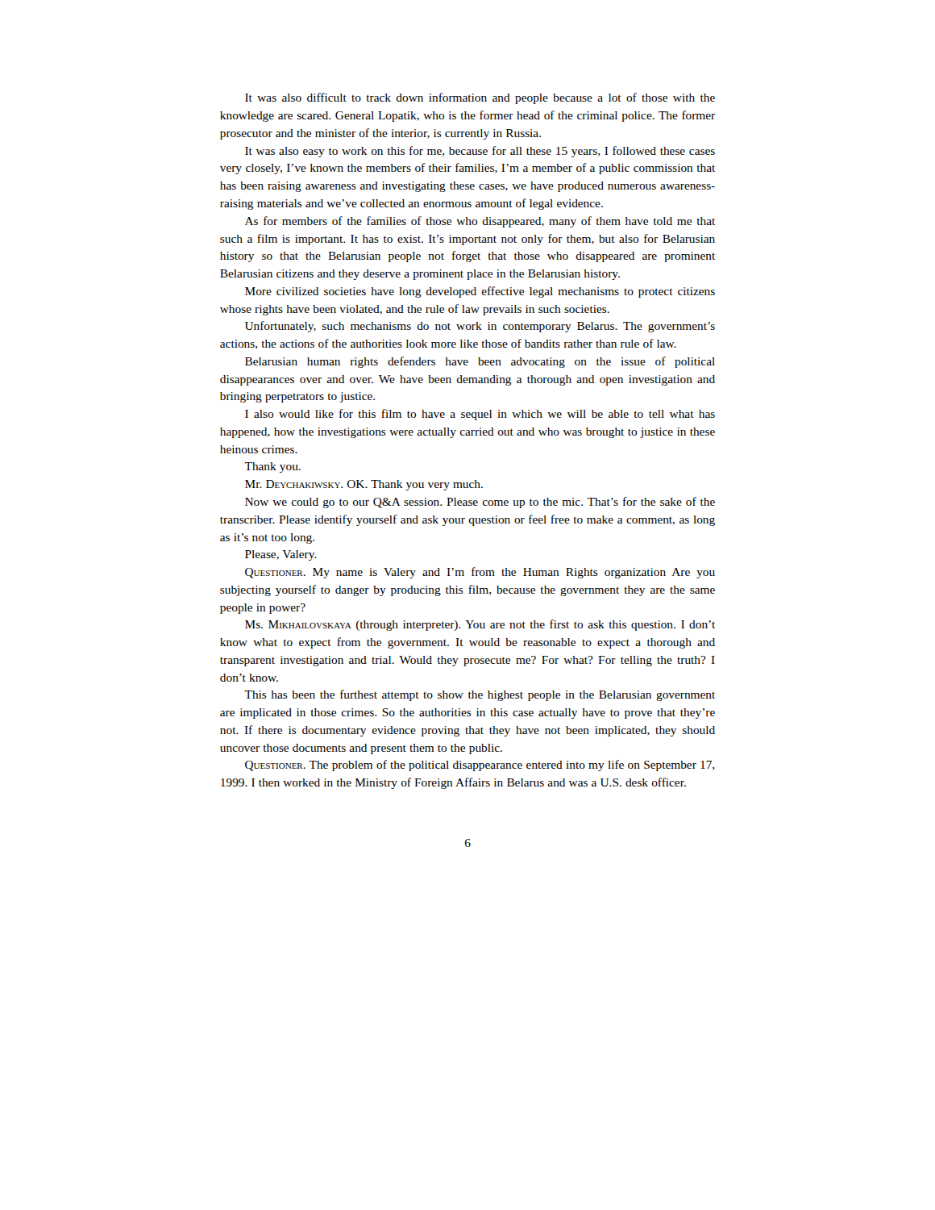It was also difficult to track down information and people because a lot of those with the knowledge are scared. General Lopatik, who is the former head of the criminal police. The former prosecutor and the minister of the interior, is currently in Russia.
It was also easy to work on this for me, because for all these 15 years, I followed these cases very closely, I’ve known the members of their families, I’m a member of a public commission that has been raising awareness and investigating these cases, we have produced numerous awareness-raising materials and we’ve collected an enormous amount of legal evidence.
As for members of the families of those who disappeared, many of them have told me that such a film is important. It has to exist. It’s important not only for them, but also for Belarusian history so that the Belarusian people not forget that those who disappeared are prominent Belarusian citizens and they deserve a prominent place in the Belarusian history.
More civilized societies have long developed effective legal mechanisms to protect citizens whose rights have been violated, and the rule of law prevails in such societies.
Unfortunately, such mechanisms do not work in contemporary Belarus. The government’s actions, the actions of the authorities look more like those of bandits rather than rule of law.
Belarusian human rights defenders have been advocating on the issue of political disappearances over and over. We have been demanding a thorough and open investigation and bringing perpetrators to justice.
I also would like for this film to have a sequel in which we will be able to tell what has happened, how the investigations were actually carried out and who was brought to justice in these heinous crimes.
Thank you.
Mr. Deychakiwsky. OK. Thank you very much.
Now we could go to our Q&A session. Please come up to the mic. That’s for the sake of the transcriber. Please identify yourself and ask your question or feel free to make a comment, as long as it’s not too long.
Please, Valery.
Questioner. My name is Valery and I’m from the Human Rights organization Are you subjecting yourself to danger by producing this film, because the government they are the same people in power?
Ms. Mikhailovskaya (through interpreter). You are not the first to ask this question. I don’t know what to expect from the government. It would be reasonable to expect a thorough and transparent investigation and trial. Would they prosecute me? For what? For telling the truth? I don’t know.
This has been the furthest attempt to show the highest people in the Belarusian government are implicated in those crimes. So the authorities in this case actually have to prove that they’re not. If there is documentary evidence proving that they have not been implicated, they should uncover those documents and present them to the public.
Questioner. The problem of the political disappearance entered into my life on September 17, 1999. I then worked in the Ministry of Foreign Affairs in Belarus and was a U.S. desk officer.
6